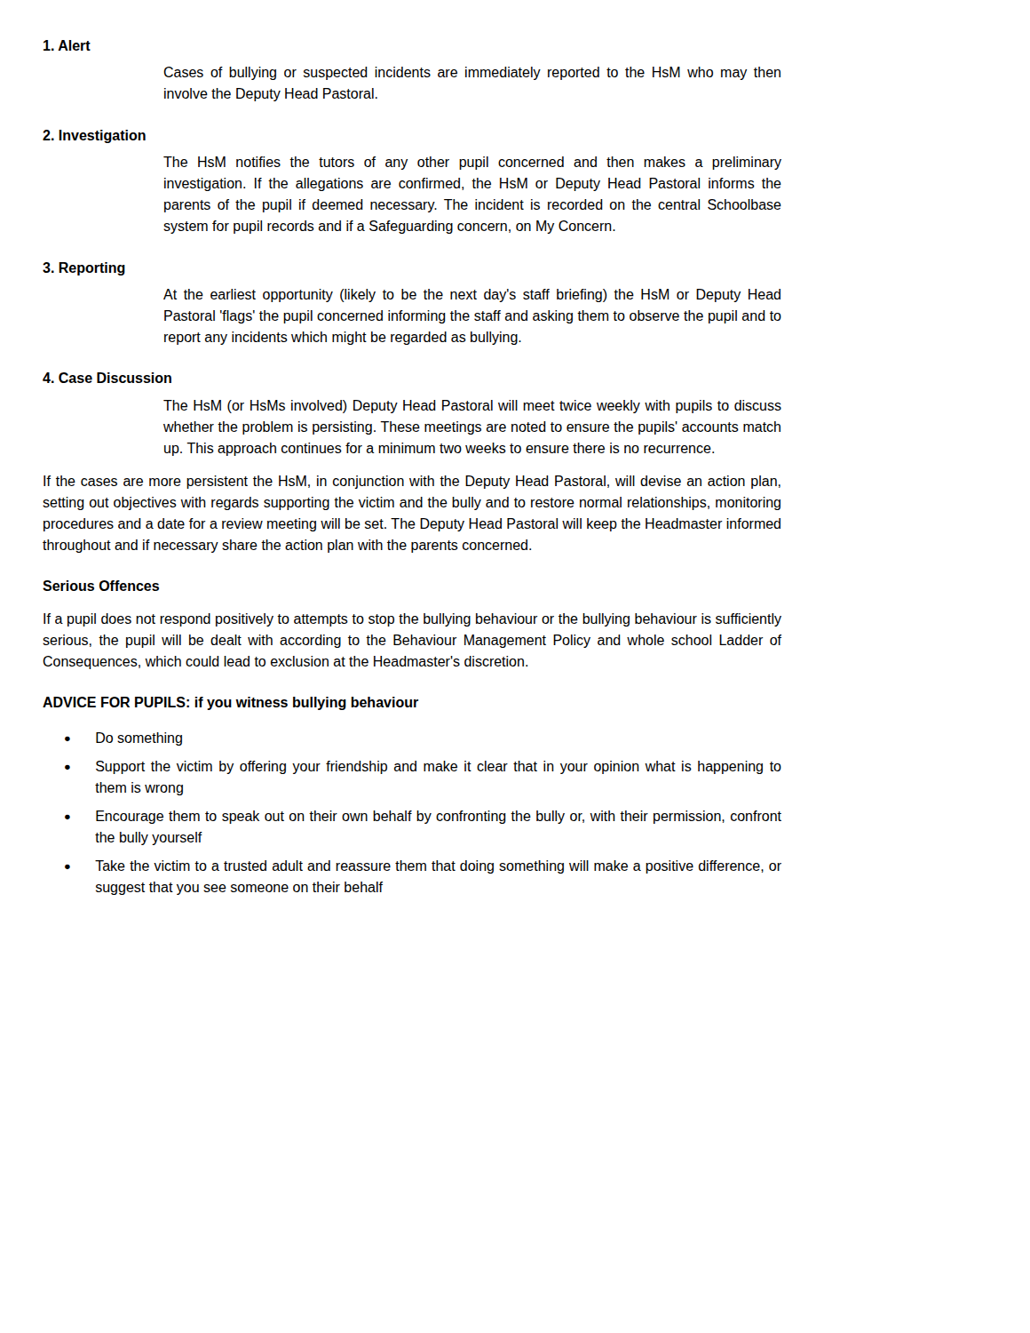1. Alert
Cases of bullying or suspected incidents are immediately reported to the HsM who may then involve the Deputy Head Pastoral.
2. Investigation
The HsM notifies the tutors of any other pupil concerned and then makes a preliminary investigation. If the allegations are confirmed, the HsM or Deputy Head Pastoral informs the parents of the pupil if deemed necessary. The incident is recorded on the central Schoolbase system for pupil records and if a Safeguarding concern, on My Concern.
3. Reporting
At the earliest opportunity (likely to be the next day's staff briefing) the HsM or Deputy Head Pastoral 'flags' the pupil concerned informing the staff and asking them to observe the pupil and to report any incidents which might be regarded as bullying.
4. Case Discussion
The HsM (or HsMs involved) Deputy Head Pastoral will meet twice weekly with pupils to discuss whether the problem is persisting. These meetings are noted to ensure the pupils' accounts match up. This approach continues for a minimum two weeks to ensure there is no recurrence.
If the cases are more persistent the HsM, in conjunction with the Deputy Head Pastoral, will devise an action plan, setting out objectives with regards supporting the victim and the bully and to restore normal relationships, monitoring procedures and a date for a review meeting will be set. The Deputy Head Pastoral will keep the Headmaster informed throughout and if necessary share the action plan with the parents concerned.
Serious Offences
If a pupil does not respond positively to attempts to stop the bullying behaviour or the bullying behaviour is sufficiently serious, the pupil will be dealt with according to the Behaviour Management Policy and whole school Ladder of Consequences, which could lead to exclusion at the Headmaster's discretion.
ADVICE FOR PUPILS: if you witness bullying behaviour
Do something
Support the victim by offering your friendship and make it clear that in your opinion what is happening to them is wrong
Encourage them to speak out on their own behalf by confronting the bully or, with their permission, confront the bully yourself
Take the victim to a trusted adult and reassure them that doing something will make a positive difference, or suggest that you see someone on their behalf